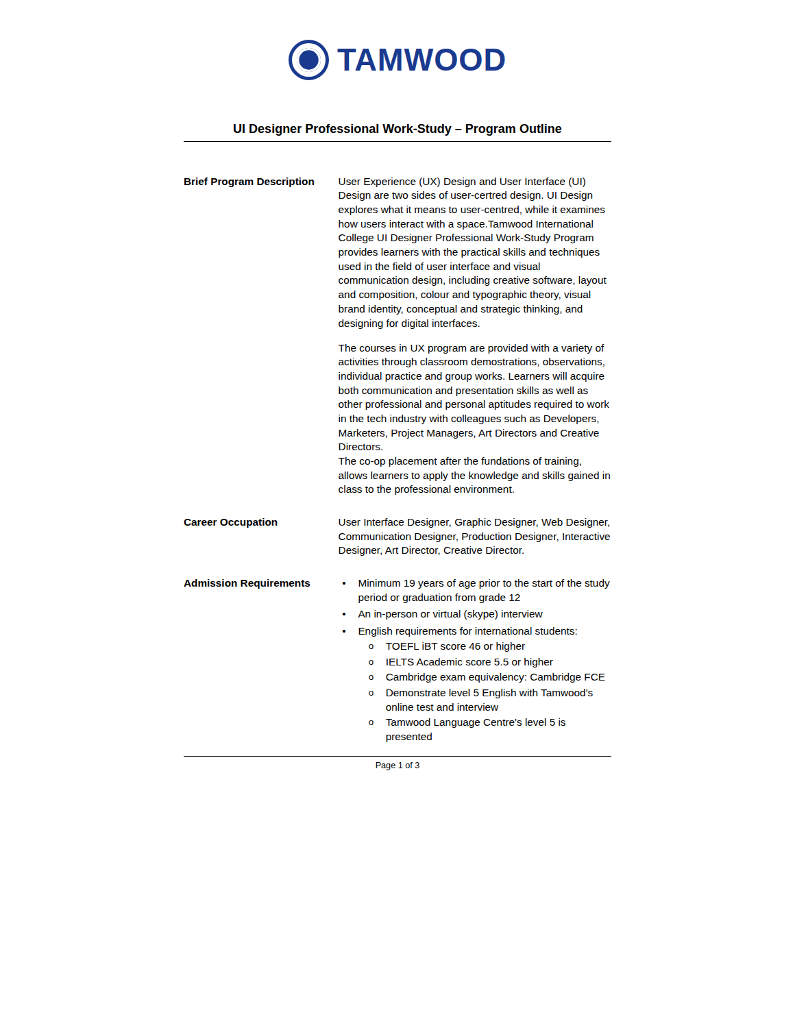TAMWOOD
UI Designer Professional Work-Study – Program Outline
| Brief Program Description | User Experience (UX) Design and User Interface (UI) Design are two sides of user-certred design. UI Design explores what it means to user-centred, while it examines how users interact with a space.Tamwood International College UI Designer Professional Work-Study Program provides learners with the practical skills and techniques used in the field of user interface and visual communication design, including creative software, layout and composition, colour and typographic theory, visual brand identity, conceptual and strategic thinking, and designing for digital interfaces. The courses in UX program are provided with a variety of activities through classroom demostrations, observations, individual practice and group works. Learners will acquire both communication and presentation skills as well as other professional and personal aptitudes required to work in the tech industry with colleagues such as Developers, Marketers, Project Managers, Art Directors and Creative Directors. The co-op placement after the fundations of training, allows learners to apply the knowledge and skills gained in class to the professional environment. |
| Career Occupation | User Interface Designer, Graphic Designer, Web Designer, Communication Designer, Production Designer, Interactive Designer, Art Director, Creative Director. |
| Admission Requirements | Minimum 19 years of age prior to the start of the study period or graduation from grade 12 An in-person or virtual (skype) interview English requirements for international students: TOEFL iBT score 46 or higher IELTS Academic score 5.5 or higher Cambridge exam equivalency: Cambridge FCE Demonstrate level 5 English with Tamwood's online test and interview Tamwood Language Centre's level 5 is presented |
Page 1 of 3